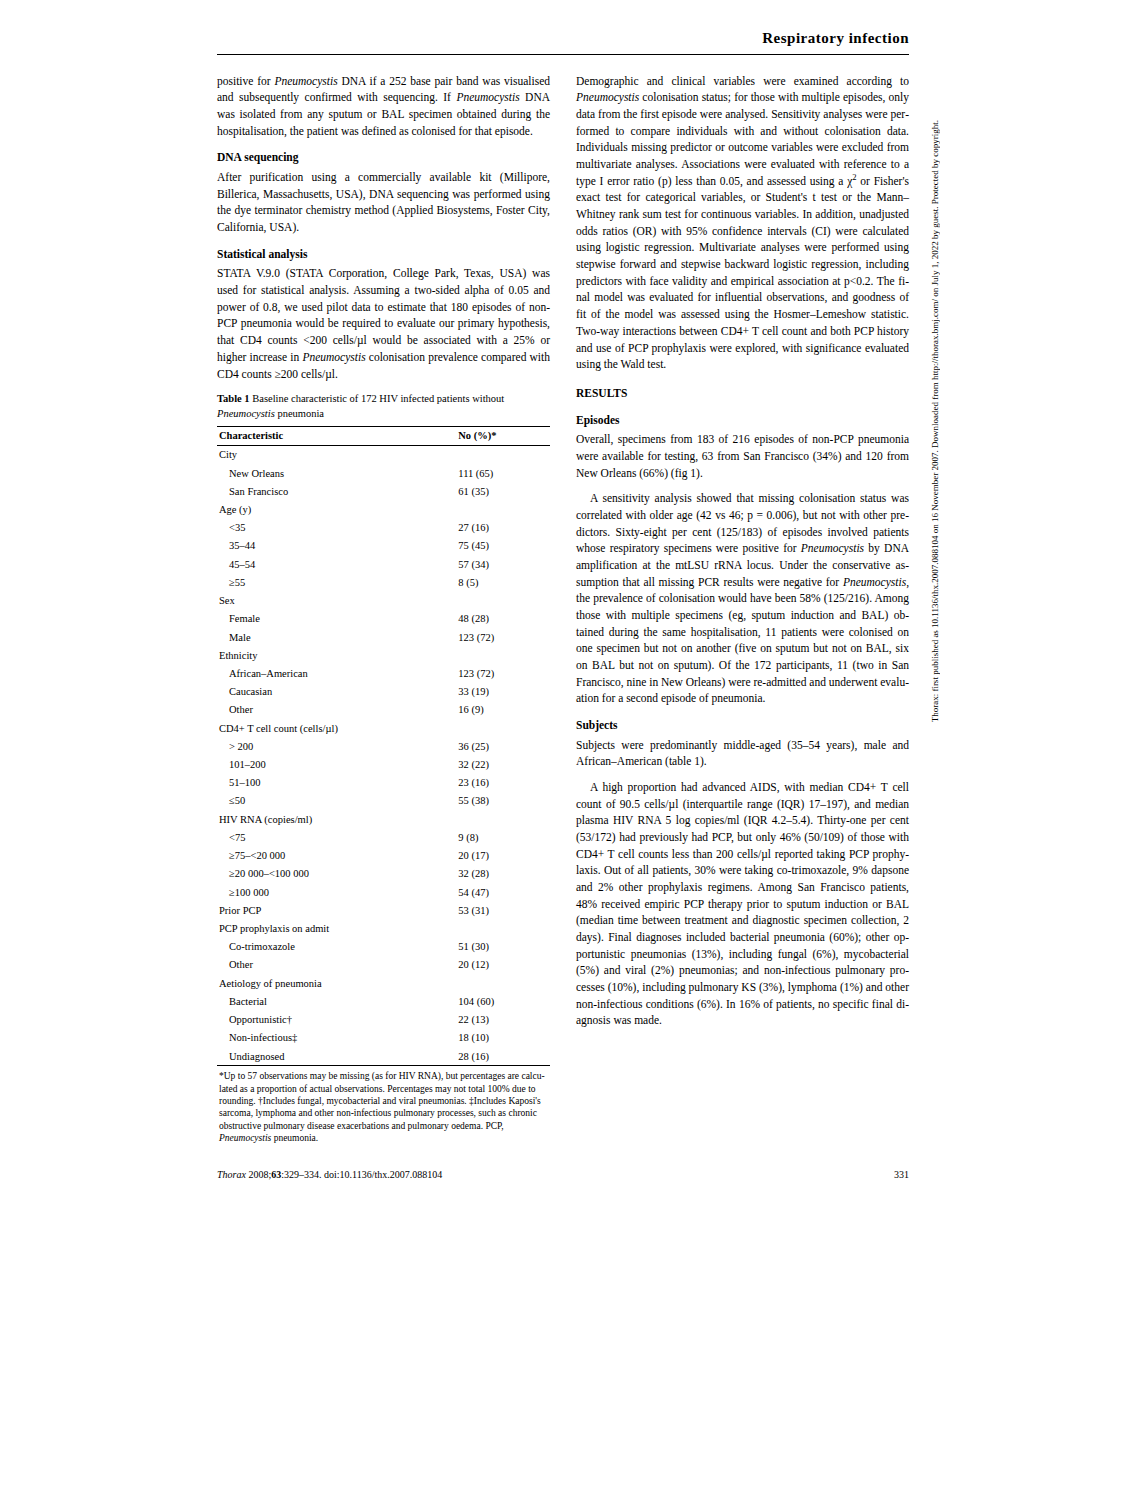Thorax: first published as 10.1136/thx.2007.088104 on 16 November 2007. Downloaded from http://thorax.bmj.com/ on July 1, 2022 by guest. Protected by copyright.
Respiratory infection
positive for Pneumocystis DNA if a 252 base pair band was visualised and subsequently confirmed with sequencing. If Pneumocystis DNA was isolated from any sputum or BAL specimen obtained during the hospitalisation, the patient was defined as colonised for that episode.
DNA sequencing
After purification using a commercially available kit (Millipore, Billerica, Massachusetts, USA), DNA sequencing was performed using the dye terminator chemistry method (Applied Biosystems, Foster City, California, USA).
Statistical analysis
STATA V.9.0 (STATA Corporation, College Park, Texas, USA) was used for statistical analysis. Assuming a two-sided alpha of 0.05 and power of 0.8, we used pilot data to estimate that 180 episodes of non-PCP pneumonia would be required to evaluate our primary hypothesis, that CD4 counts <200 cells/µl would be associated with a 25% or higher increase in Pneumocystis colonisation prevalence compared with CD4 counts ≥200 cells/µl.
Table 1 Baseline characteristic of 172 HIV infected patients without Pneumocystis pneumonia
| Characteristic | No (%)* |
| --- | --- |
| City | |
| New Orleans | 111 (65) |
| San Francisco | 61 (35) |
| Age (y) | |
| <35 | 27 (16) |
| 35–44 | 75 (45) |
| 45–54 | 57 (34) |
| ≥55 | 8 (5) |
| Sex | |
| Female | 48 (28) |
| Male | 123 (72) |
| Ethnicity | |
| African–American | 123 (72) |
| Caucasian | 33 (19) |
| Other | 16 (9) |
| CD4+ T cell count (cells/µl) | |
| > 200 | 36 (25) |
| 101–200 | 32 (22) |
| 51–100 | 23 (16) |
| ≤50 | 55 (38) |
| HIV RNA (copies/ml) | |
| <75 | 9 (8) |
| ≥75–<20 000 | 20 (17) |
| ≥20 000–<100 000 | 32 (28) |
| ≥100 000 | 54 (47) |
| Prior PCP | 53 (31) |
| PCP prophylaxis on admit | |
| Co-trimoxazole | 51 (30) |
| Other | 20 (12) |
| Aetiology of pneumonia | |
| Bacterial | 104 (60) |
| Opportunistic† | 22 (13) |
| Non-infectious‡ | 18 (10) |
| Undiagnosed | 28 (16) |
| *Up to 57 observations may be missing (as for HIV RNA), but percentages are calculated as a proportion of actual observations. Percentages may not total 100% due to rounding. †Includes fungal, mycobacterial and viral pneumonias. ‡Includes Kaposi's sarcoma, lymphoma and other non-infectious pulmonary processes, such as chronic obstructive pulmonary disease exacerbations and pulmonary oedema. PCP, Pneumocystis pneumonia. |
Demographic and clinical variables were examined according to Pneumocystis colonisation status; for those with multiple episodes, only data from the first episode were analysed. Sensitivity analyses were performed to compare individuals with and without colonisation data. Individuals missing predictor or outcome variables were excluded from multivariate analyses. Associations were evaluated with reference to a type I error ratio (p) less than 0.05, and assessed using a χ2 or Fisher's exact test for categorical variables, or Student's t test or the Mann–Whitney rank sum test for continuous variables. In addition, unadjusted odds ratios (OR) with 95% confidence intervals (CI) were calculated using logistic regression. Multivariate analyses were performed using stepwise forward and stepwise backward logistic regression, including predictors with face validity and empirical association at p<0.2. The final model was evaluated for influential observations, and goodness of fit of the model was assessed using the Hosmer–Lemeshow statistic. Two-way interactions between CD4+ T cell count and both PCP history and use of PCP prophylaxis were explored, with significance evaluated using the Wald test.
Results
Episodes
Overall, specimens from 183 of 216 episodes of non-PCP pneumonia were available for testing, 63 from San Francisco (34%) and 120 from New Orleans (66%) (fig 1).
A sensitivity analysis showed that missing colonisation status was correlated with older age (42 vs 46; p = 0.006), but not with other predictors. Sixty-eight per cent (125/183) of episodes involved patients whose respiratory specimens were positive for Pneumocystis by DNA amplification at the mtLSU rRNA locus. Under the conservative assumption that all missing PCR results were negative for Pneumocystis, the prevalence of colonisation would have been 58% (125/216). Among those with multiple specimens (eg, sputum induction and BAL) obtained during the same hospitalisation, 11 patients were colonised on one specimen but not on another (five on sputum but not on BAL, six on BAL but not on sputum). Of the 172 participants, 11 (two in San Francisco, nine in New Orleans) were re-admitted and underwent evaluation for a second episode of pneumonia.
Subjects
Subjects were predominantly middle-aged (35–54 years), male and African–American (table 1).
A high proportion had advanced AIDS, with median CD4+ T cell count of 90.5 cells/µl (interquartile range (IQR) 17–197), and median plasma HIV RNA 5 log copies/ml (IQR 4.2–5.4). Thirty-one per cent (53/172) had previously had PCP, but only 46% (50/109) of those with CD4+ T cell counts less than 200 cells/µl reported taking PCP prophylaxis. Out of all patients, 30% were taking co-trimoxazole, 9% dapsone and 2% other prophylaxis regimens. Among San Francisco patients, 48% received empiric PCP therapy prior to sputum induction or BAL (median time between treatment and diagnostic specimen collection, 2 days). Final diagnoses included bacterial pneumonia (60%); other opportunistic pneumonias (13%), including fungal (6%), mycobacterial (5%) and viral (2%) pneumonias; and non-infectious pulmonary processes (10%), including pulmonary KS (3%), lymphoma (1%) and other non-infectious conditions (6%). In 16% of patients, no specific final diagnosis was made.
Thorax 2008;63:329–334. doi:10.1136/thx.2007.088104
331